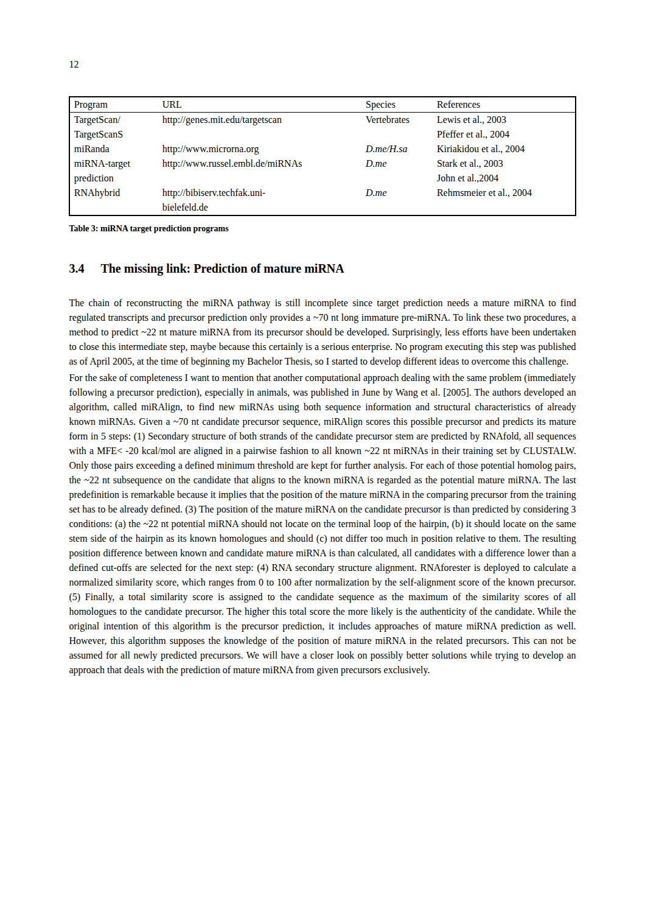12
| Program | URL | Species | References |
| --- | --- | --- | --- |
| TargetScan/ TargetScanS | http://genes.mit.edu/targetscan | Vertebrates | Lewis et al., 2003 Pfeffer et al., 2004 |
| miRanda | http://www.microrna.org | D.me/H.sa | Kiriakidou et al., 2004 |
| miRNA-target prediction | http://www.russel.embl.de/miRNAs | D.me | Stark et al., 2003 John et al.,2004 |
| RNAhybrid | http://bibiserv.techfak.uni- bielefeld.de | D.me | Rehmsmeier et al., 2004 |
Table 3: miRNA target prediction programs
3.4 The missing link: Prediction of mature miRNA
The chain of reconstructing the miRNA pathway is still incomplete since target prediction needs a mature miRNA to find regulated transcripts and precursor prediction only provides a ~70 nt long immature pre-miRNA. To link these two procedures, a method to predict ~22 nt mature miRNA from its precursor should be developed. Surprisingly, less efforts have been undertaken to close this intermediate step, maybe because this certainly is a serious enterprise. No program executing this step was published as of April 2005, at the time of beginning my Bachelor Thesis, so I started to develop different ideas to overcome this challenge.
For the sake of completeness I want to mention that another computational approach dealing with the same problem (immediately following a precursor prediction), especially in animals, was published in June by Wang et al. [2005]. The authors developed an algorithm, called miRAlign, to find new miRNAs using both sequence information and structural characteristics of already known miRNAs. Given a ~70 nt candidate precursor sequence, miRAlign scores this possible precursor and predicts its mature form in 5 steps: (1) Secondary structure of both strands of the candidate precursor stem are predicted by RNAfold, all sequences with a MFE< -20 kcal/mol are aligned in a pairwise fashion to all known ~22 nt miRNAs in their training set by CLUSTALW. Only those pairs exceeding a defined minimum threshold are kept for further analysis. For each of those potential homolog pairs, the ~22 nt subsequence on the candidate that aligns to the known miRNA is regarded as the potential mature miRNA. The last predefinition is remarkable because it implies that the position of the mature miRNA in the comparing precursor from the training set has to be already defined. (3) The position of the mature miRNA on the candidate precursor is than predicted by considering 3 conditions: (a) the ~22 nt potential miRNA should not locate on the terminal loop of the hairpin, (b) it should locate on the same stem side of the hairpin as its known homologues and should (c) not differ too much in position relative to them. The resulting position difference between known and candidate mature miRNA is than calculated, all candidates with a difference lower than a defined cut-offs are selected for the next step: (4) RNA secondary structure alignment. RNAforester is deployed to calculate a normalized similarity score, which ranges from 0 to 100 after normalization by the self-alignment score of the known precursor. (5) Finally, a total similarity score is assigned to the candidate sequence as the maximum of the similarity scores of all homologues to the candidate precursor. The higher this total score the more likely is the authenticity of the candidate. While the original intention of this algorithm is the precursor prediction, it includes approaches of mature miRNA prediction as well. However, this algorithm supposes the knowledge of the position of mature miRNA in the related precursors. This can not be assumed for all newly predicted precursors. We will have a closer look on possibly better solutions while trying to develop an approach that deals with the prediction of mature miRNA from given precursors exclusively.